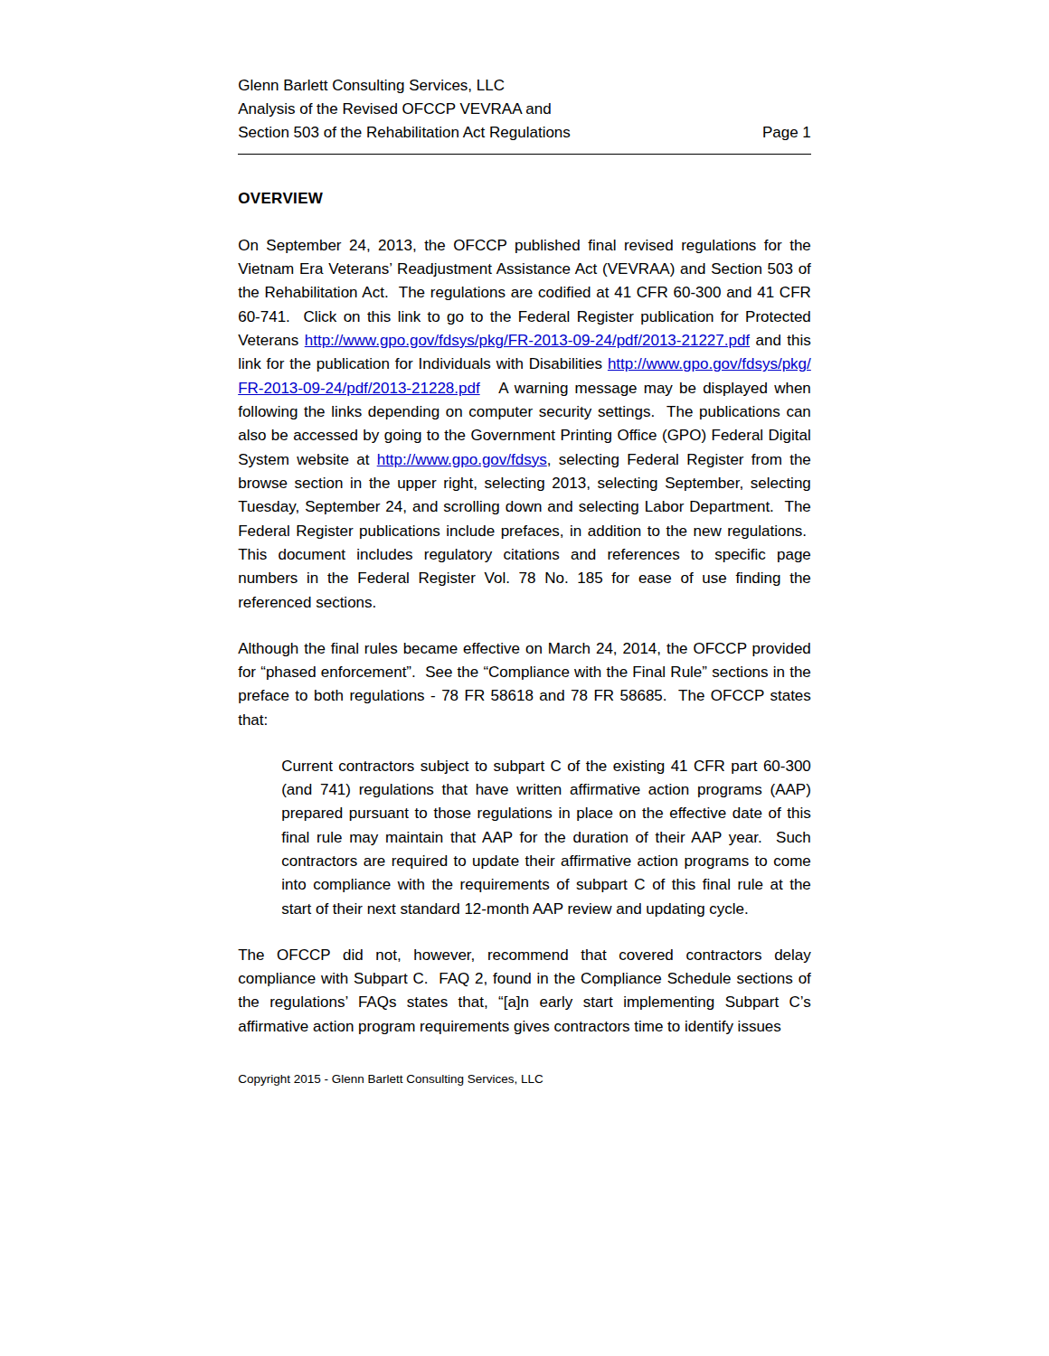Glenn Barlett Consulting Services, LLC Analysis of the Revised OFCCP VEVRAA and
Section 503 of the Rehabilitation Act Regulations Page 1
OVERVIEW
On September 24, 2013, the OFCCP published final revised regulations for the Vietnam Era Veterans’ Readjustment Assistance Act (VEVRAA) and Section 503 of the Rehabilitation Act. The regulations are codified at 41 CFR 60-300 and 41 CFR 60-741. Click on this link to go to the Federal Register publication for Protected Veterans http://www.gpo.gov/fdsys/pkg/FR-2013-09-24/pdf/2013-21227.pdf and this link for the publication for Individuals with Disabilities http://www.gpo.gov/fdsys/pkg/FR-2013-09-24/pdf/2013-21228.pdf A warning message may be displayed when following the links depending on computer security settings. The publications can also be accessed by going to the Government Printing Office (GPO) Federal Digital System website at http://www.gpo.gov/fdsys, selecting Federal Register from the browse section in the upper right, selecting 2013, selecting September, selecting Tuesday, September 24, and scrolling down and selecting Labor Department. The Federal Register publications include prefaces, in addition to the new regulations. This document includes regulatory citations and references to specific page numbers in the Federal Register Vol. 78 No. 185 for ease of use finding the referenced sections.
Although the final rules became effective on March 24, 2014, the OFCCP provided for “phased enforcement”. See the “Compliance with the Final Rule” sections in the preface to both regulations - 78 FR 58618 and 78 FR 58685. The OFCCP states that:
Current contractors subject to subpart C of the existing 41 CFR part 60-300 (and 741) regulations that have written affirmative action programs (AAP) prepared pursuant to those regulations in place on the effective date of this final rule may maintain that AAP for the duration of their AAP year. Such contractors are required to update their affirmative action programs to come into compliance with the requirements of subpart C of this final rule at the start of their next standard 12-month AAP review and updating cycle.
The OFCCP did not, however, recommend that covered contractors delay compliance with Subpart C. FAQ 2, found in the Compliance Schedule sections of the regulations’ FAQs states that, “[a]n early start implementing Subpart C’s affirmative action program requirements gives contractors time to identify issues
Copyright 2015 - Glenn Barlett Consulting Services, LLC